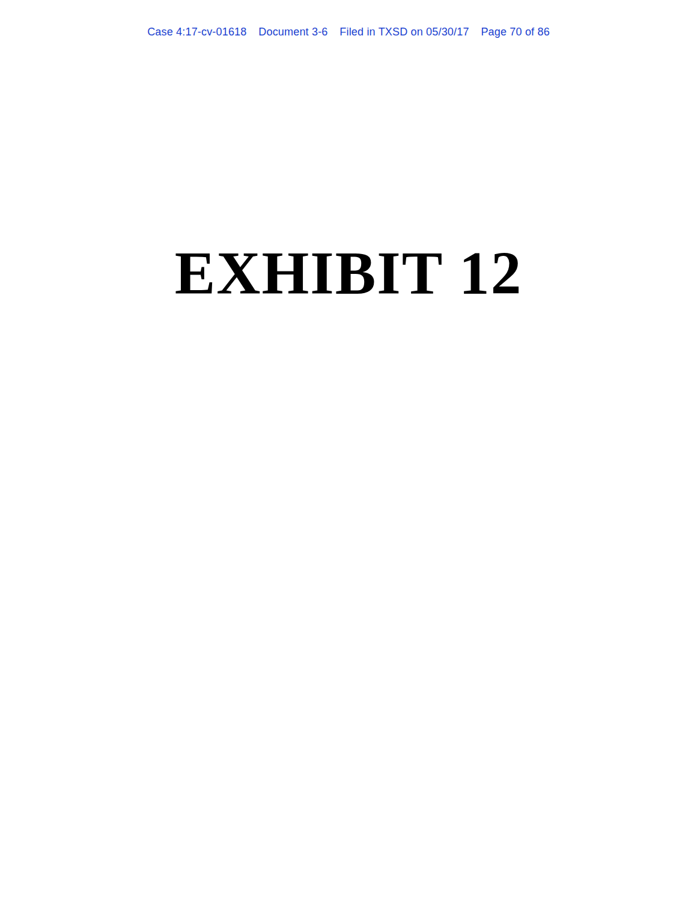Case 4:17-cv-01618 Document 3-6 Filed in TXSD on 05/30/17 Page 70 of 86
EXHIBIT 12